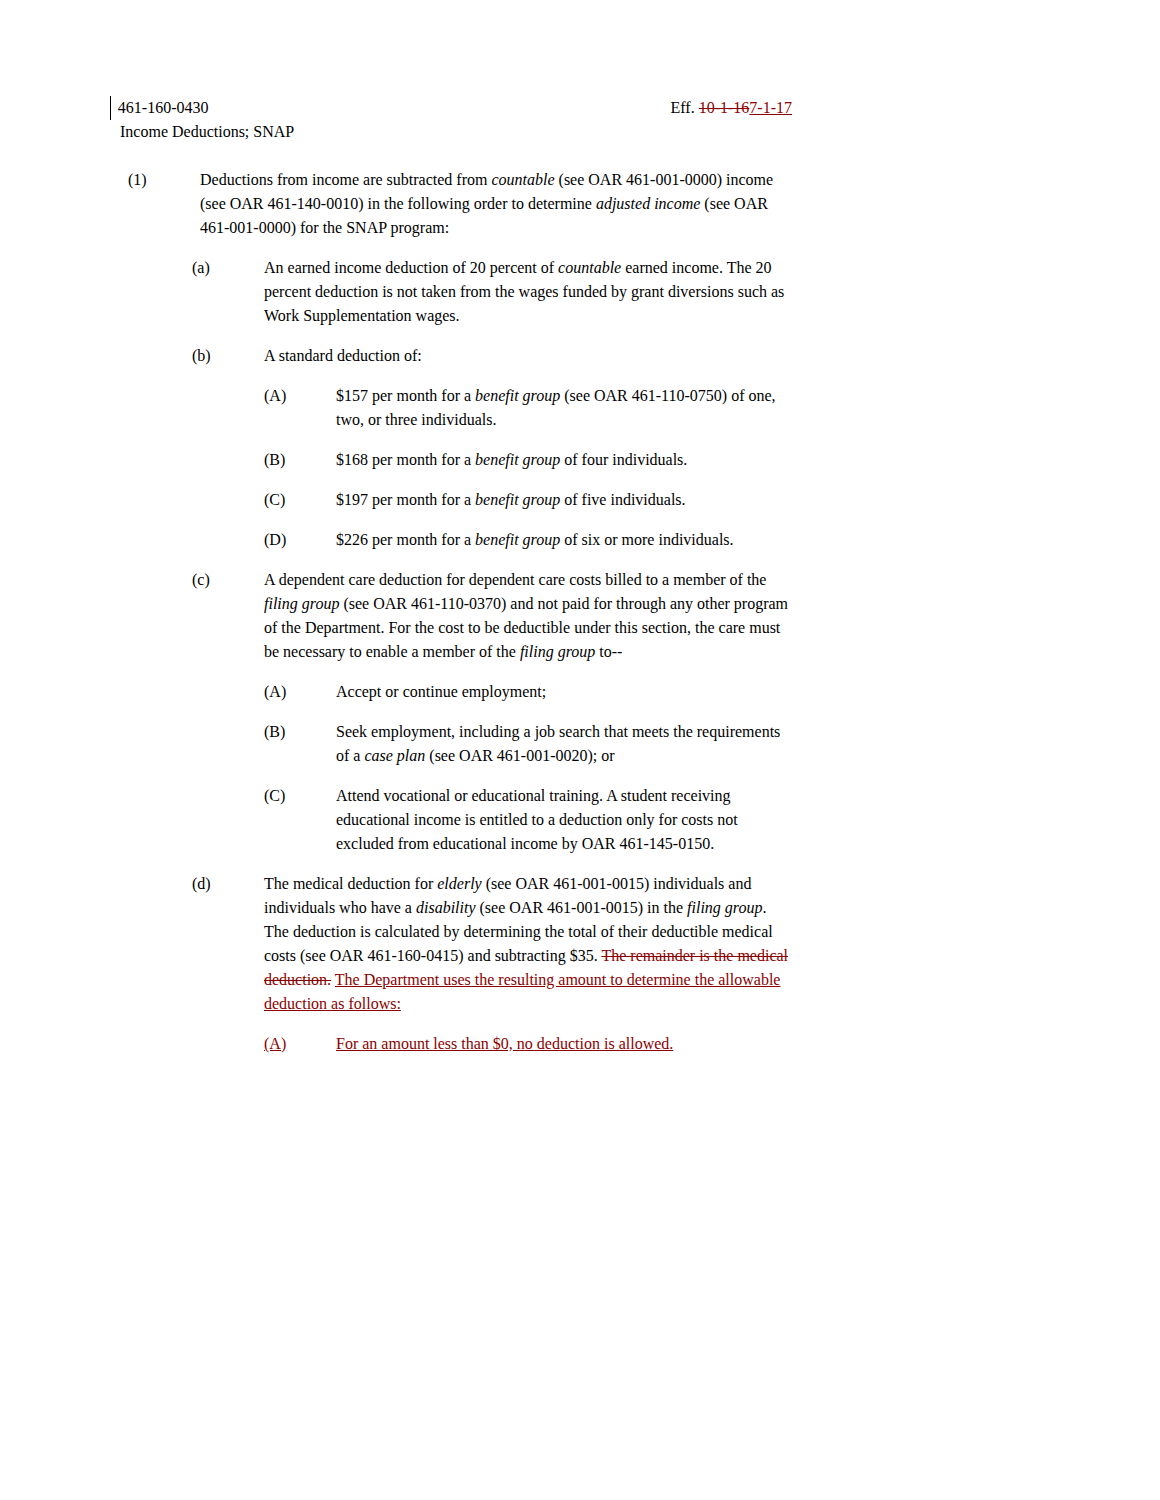461-160-0430
Eff. 10-1-167-1-17
Income Deductions; SNAP
(1)
Deductions from income are subtracted from countable (see OAR 461-001-0000) income (see OAR 461-140-0010) in the following order to determine adjusted income (see OAR 461-001-0000) for the SNAP program:
(a)
An earned income deduction of 20 percent of countable earned income. The 20 percent deduction is not taken from the wages funded by grant diversions such as Work Supplementation wages.
(b)
A standard deduction of:
(A)
$157 per month for a benefit group (see OAR 461-110-0750) of one, two, or three individuals.
(B)
$168 per month for a benefit group of four individuals.
(C)
$197 per month for a benefit group of five individuals.
(D)
$226 per month for a benefit group of six or more individuals.
(c)
A dependent care deduction for dependent care costs billed to a member of the filing group (see OAR 461-110-0370) and not paid for through any other program of the Department. For the cost to be deductible under this section, the care must be necessary to enable a member of the filing group to--
(A)
Accept or continue employment;
(B)
Seek employment, including a job search that meets the requirements of a case plan (see OAR 461-001-0020); or
(C)
Attend vocational or educational training. A student receiving educational income is entitled to a deduction only for costs not excluded from educational income by OAR 461-145-0150.
(d)
The medical deduction for elderly (see OAR 461-001-0015) individuals and individuals who have a disability (see OAR 461-001-0015) in the filing group. The deduction is calculated by determining the total of their deductible medical costs (see OAR 461-160-0415) and subtracting $35. The remainder is the medical deduction. The Department uses the resulting amount to determine the allowable deduction as follows:
(A)
For an amount less than $0, no deduction is allowed.